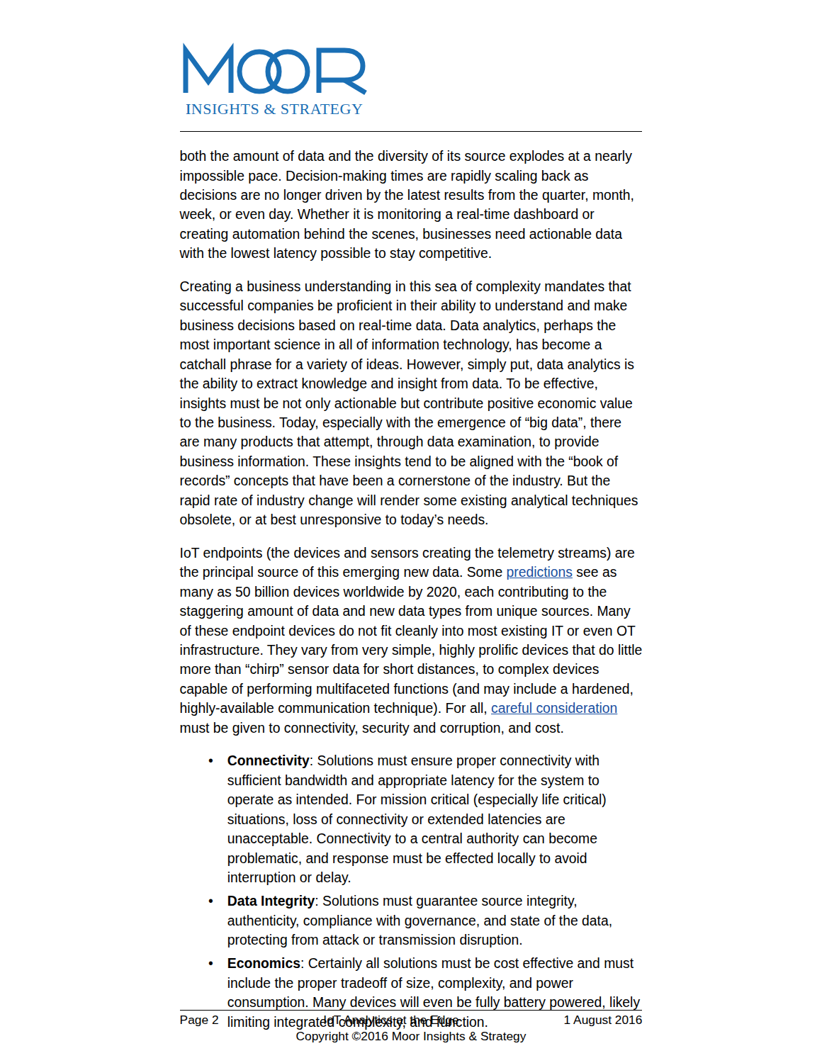I INSIGHTS & STRATEGY
both the amount of data and the diversity of its source explodes at a nearly impossible pace. Decision-making times are rapidly scaling back as decisions are no longer driven by the latest results from the quarter, month, week, or even day. Whether it is monitoring a real-time dashboard or creating automation behind the scenes, businesses need actionable data with the lowest latency possible to stay competitive.
Creating a business understanding in this sea of complexity mandates that successful companies be proficient in their ability to understand and make business decisions based on real-time data. Data analytics, perhaps the most important science in all of information technology, has become a catchall phrase for a variety of ideas. However, simply put, data analytics is the ability to extract knowledge and insight from data. To be effective, insights must be not only actionable but contribute positive economic value to the business. Today, especially with the emergence of “big data”, there are many products that attempt, through data examination, to provide business information. These insights tend to be aligned with the “book of records” concepts that have been a cornerstone of the industry. But the rapid rate of industry change will render some existing analytical techniques obsolete, or at best unresponsive to today’s needs.
IoT endpoints (the devices and sensors creating the telemetry streams) are the principal source of this emerging new data. Some predictions see as many as 50 billion devices worldwide by 2020, each contributing to the staggering amount of data and new data types from unique sources. Many of these endpoint devices do not fit cleanly into most existing IT or even OT infrastructure. They vary from very simple, highly prolific devices that do little more than “chirp” sensor data for short distances, to complex devices capable of performing multifaceted functions (and may include a hardened, highly-available communication technique). For all, careful consideration must be given to connectivity, security and corruption, and cost.
Connectivity: Solutions must ensure proper connectivity with sufficient bandwidth and appropriate latency for the system to operate as intended. For mission critical (especially life critical) situations, loss of connectivity or extended latencies are unacceptable. Connectivity to a central authority can become problematic, and response must be effected locally to avoid interruption or delay.
Data Integrity: Solutions must guarantee source integrity, authenticity, compliance with governance, and state of the data, protecting from attack or transmission disruption.
Economics: Certainly all solutions must be cost effective and must include the proper tradeoff of size, complexity, and power consumption. Many devices will even be fully battery powered, likely limiting integrated complexity, and function.
Page 2 IoT Analytics at the Edge 1 August 2016
Copyright ©2016 Moor Insights & Strategy